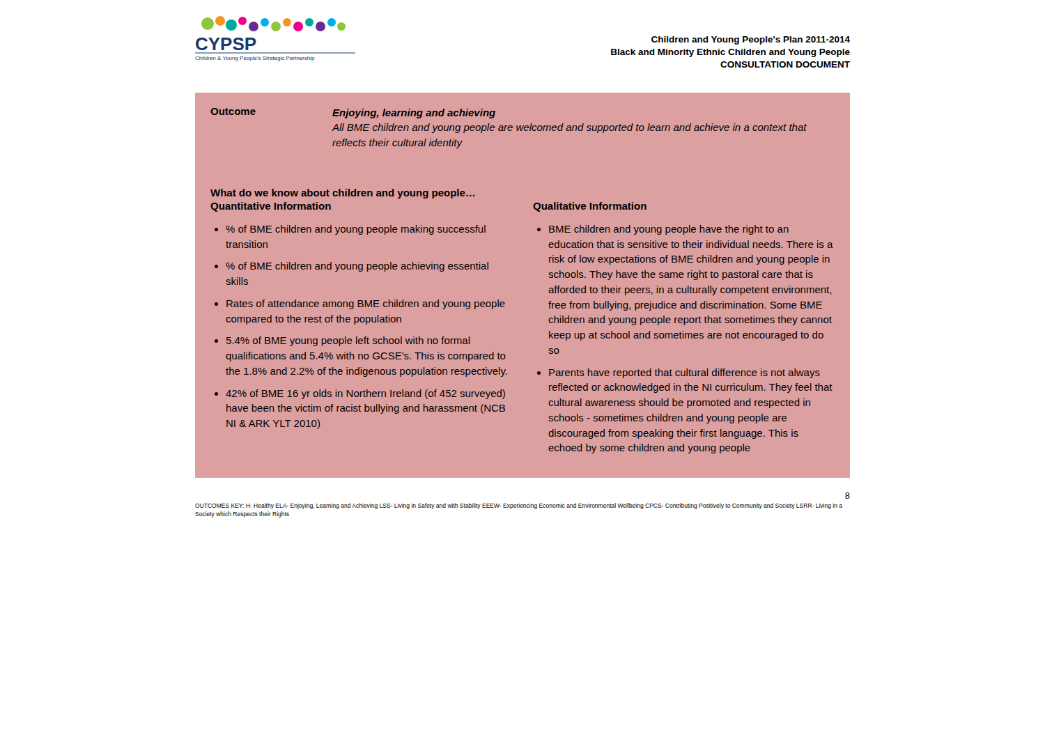CYPSP Children & Young People's Strategic Partnership
Children and Young People's Plan 2011-2014
Black and Minority Ethnic Children and Young People
CONSULTATION DOCUMENT
Outcome
Enjoying, learning and achieving
All BME children and young people are welcomed and supported to learn and achieve in a context that reflects their cultural identity
What do we know about children and young people…
Quantitative Information
% of BME children and young people making successful transition
% of BME children and young people achieving essential skills
Rates of attendance among BME children and young people compared to the rest of the population
5.4% of BME young people left school with no formal qualifications and 5.4% with no GCSE's. This is compared to the 1.8% and 2.2% of the indigenous population respectively.
42% of BME 16 yr olds in Northern Ireland (of 452 surveyed) have been the victim of racist bullying and harassment (NCB NI & ARK YLT 2010)
Qualitative Information
BME children and young people have the right to an education that is sensitive to their individual needs. There is a risk of low expectations of BME children and young people in schools. They have the same right to pastoral care that is afforded to their peers, in a culturally competent environment, free from bullying, prejudice and discrimination. Some BME children and young people report that sometimes they cannot keep up at school and sometimes are not encouraged to do so
Parents have reported that cultural difference is not always reflected or acknowledged in the NI curriculum. They feel that cultural awareness should be promoted and respected in schools - sometimes children and young people are discouraged from speaking their first language. This is echoed by some children and young people
8
OUTCOMES KEY: H- Healthy ELA- Enjoying, Learning and Achieving LSS- Living in Safety and with Stability EEEW- Experiencing Economic and Environmental Wellbeing CPCS- Contributing Positively to Community and Society LSRR- Living in a Society which Respects their Rights